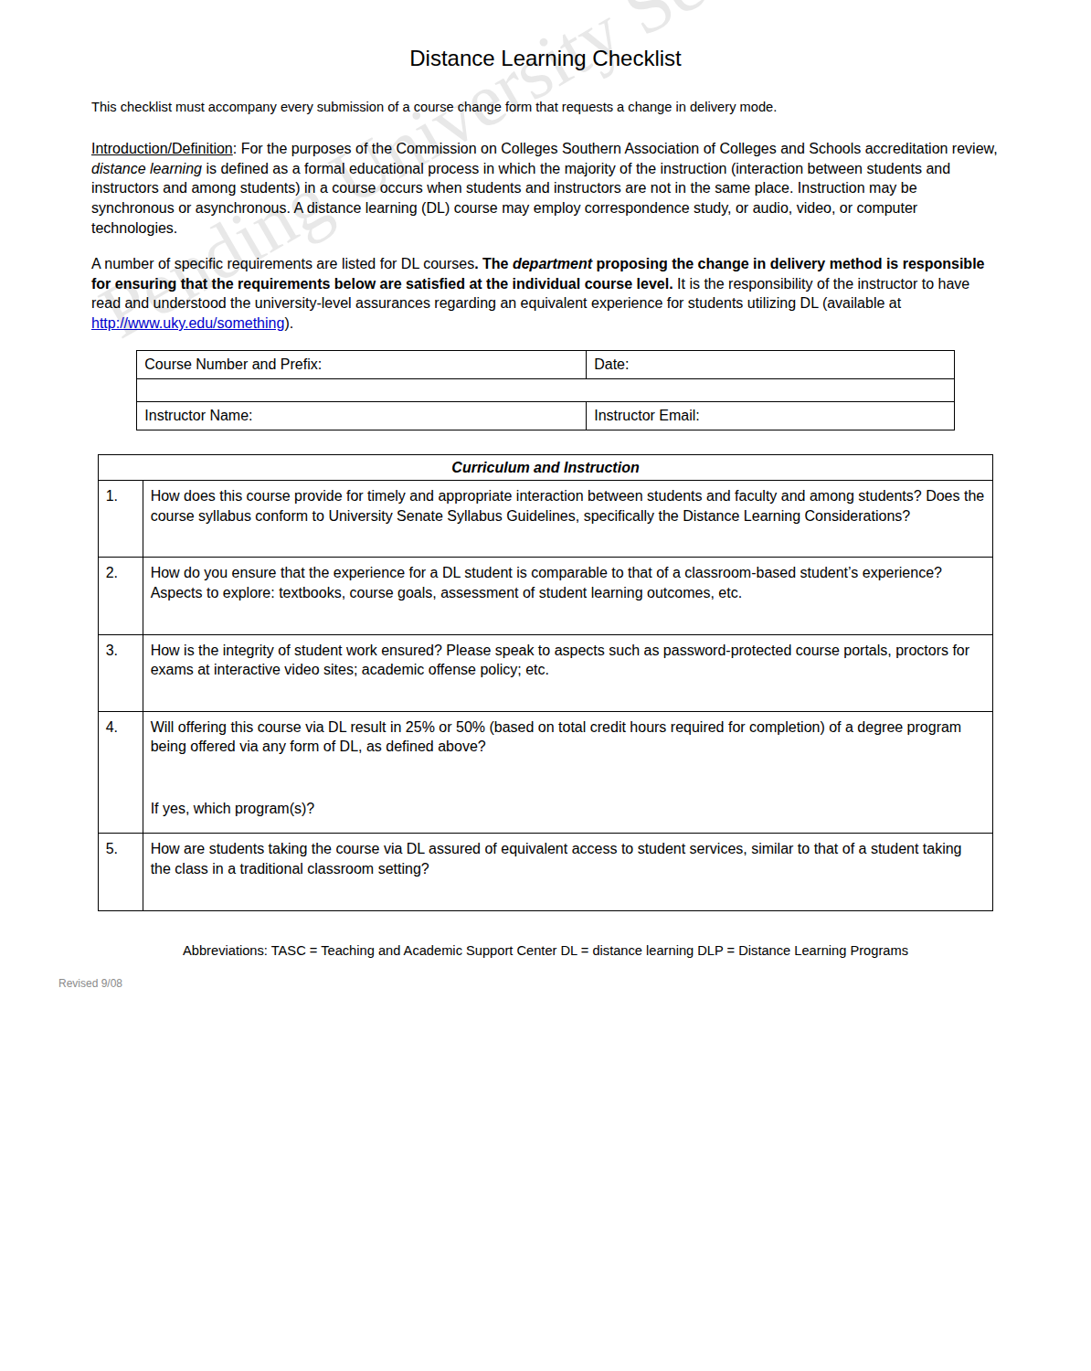Pending University Senate Approval
Distance Learning Checklist
This checklist must accompany every submission of a course change form that requests a change in delivery mode.
Introduction/Definition: For the purposes of the Commission on Colleges Southern Association of Colleges and Schools accreditation review, distance learning is defined as a formal educational process in which the majority of the instruction (interaction between students and instructors and among students) in a course occurs when students and instructors are not in the same place. Instruction may be synchronous or asynchronous. A distance learning (DL) course may employ correspondence study, or audio, video, or computer technologies.
A number of specific requirements are listed for DL courses. The department proposing the change in delivery method is responsible for ensuring that the requirements below are satisfied at the individual course level. It is the responsibility of the instructor to have read and understood the university-level assurances regarding an equivalent experience for students utilizing DL (available at http://www.uky.edu/something).
| Course Number and Prefix: | Date: |
| Instructor Name: | Instructor Email: |
| Curriculum and Instruction |
| --- |
| 1. | How does this course provide for timely and appropriate interaction between students and faculty and among students? Does the course syllabus conform to University Senate Syllabus Guidelines, specifically the Distance Learning Considerations? |
| 2. | How do you ensure that the experience for a DL student is comparable to that of a classroom-based student’s experience? Aspects to explore: textbooks, course goals, assessment of student learning outcomes, etc. |
| 3. | How is the integrity of student work ensured? Please speak to aspects such as password-protected course portals, proctors for exams at interactive video sites; academic offense policy; etc. |
| 4. | Will offering this course via DL result in 25% or 50% (based on total credit hours required for completion) of a degree program being offered via any form of DL, as defined above? If yes, which program(s)? |
| 5. | How are students taking the course via DL assured of equivalent access to student services, similar to that of a student taking the class in a traditional classroom setting? |
Abbreviations: TASC = Teaching and Academic Support Center DL = distance learning DLP = Distance Learning Programs
Revised 9/08